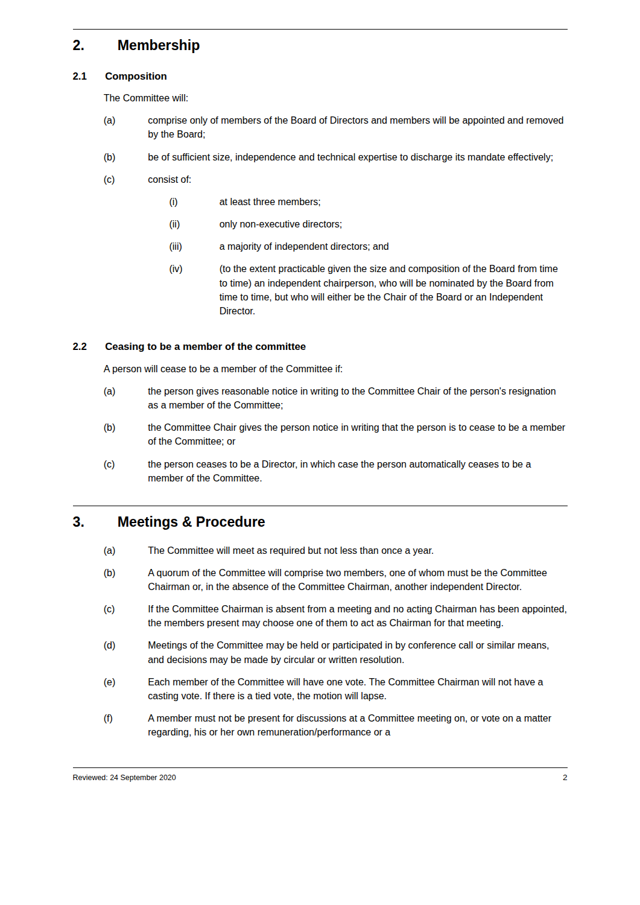2. Membership
2.1 Composition
The Committee will:
(a) comprise only of members of the Board of Directors and members will be appointed and removed by the Board;
(b) be of sufficient size, independence and technical expertise to discharge its mandate effectively;
(c) consist of:
(i) at least three members;
(ii) only non-executive directors;
(iii) a majority of independent directors; and
(iv) (to the extent practicable given the size and composition of the Board from time to time) an independent chairperson, who will be nominated by the Board from time to time, but who will either be the Chair of the Board or an Independent Director.
2.2 Ceasing to be a member of the committee
A person will cease to be a member of the Committee if:
(a) the person gives reasonable notice in writing to the Committee Chair of the person's resignation as a member of the Committee;
(b) the Committee Chair gives the person notice in writing that the person is to cease to be a member of the Committee; or
(c) the person ceases to be a Director, in which case the person automatically ceases to be a member of the Committee.
3. Meetings & Procedure
(a) The Committee will meet as required but not less than once a year.
(b) A quorum of the Committee will comprise two members, one of whom must be the Committee Chairman or, in the absence of the Committee Chairman, another independent Director.
(c) If the Committee Chairman is absent from a meeting and no acting Chairman has been appointed, the members present may choose one of them to act as Chairman for that meeting.
(d) Meetings of the Committee may be held or participated in by conference call or similar means, and decisions may be made by circular or written resolution.
(e) Each member of the Committee will have one vote. The Committee Chairman will not have a casting vote. If there is a tied vote, the motion will lapse.
(f) A member must not be present for discussions at a Committee meeting on, or vote on a matter regarding, his or her own remuneration/performance or a
Reviewed: 24 September 2020 2